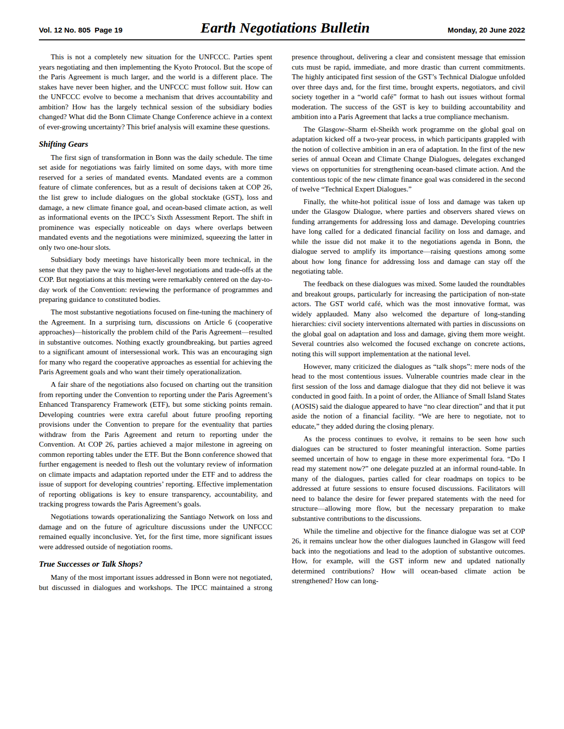Vol. 12 No. 805 Page 19
Earth Negotiations Bulletin
Monday, 20 June 2022
This is not a completely new situation for the UNFCCC. Parties spent years negotiating and then implementing the Kyoto Protocol. But the scope of the Paris Agreement is much larger, and the world is a different place. The stakes have never been higher, and the UNFCCC must follow suit. How can the UNFCCC evolve to become a mechanism that drives accountability and ambition? How has the largely technical session of the subsidiary bodies changed? What did the Bonn Climate Change Conference achieve in a context of ever-growing uncertainty? This brief analysis will examine these questions.
Shifting Gears
The first sign of transformation in Bonn was the daily schedule. The time set aside for negotiations was fairly limited on some days, with more time reserved for a series of mandated events. Mandated events are a common feature of climate conferences, but as a result of decisions taken at COP 26, the list grew to include dialogues on the global stocktake (GST), loss and damage, a new climate finance goal, and ocean-based climate action, as well as informational events on the IPCC’s Sixth Assessment Report. The shift in prominence was especially noticeable on days where overlaps between mandated events and the negotiations were minimized, squeezing the latter in only two one-hour slots.
Subsidiary body meetings have historically been more technical, in the sense that they pave the way to higher-level negotiations and trade-offs at the COP. But negotiations at this meeting were remarkably centered on the day-to-day work of the Convention: reviewing the performance of programmes and preparing guidance to constituted bodies.
The most substantive negotiations focused on fine-tuning the machinery of the Agreement. In a surprising turn, discussions on Article 6 (cooperative approaches)—historically the problem child of the Paris Agreement—resulted in substantive outcomes. Nothing exactly groundbreaking, but parties agreed to a significant amount of intersessional work. This was an encouraging sign for many who regard the cooperative approaches as essential for achieving the Paris Agreement goals and who want their timely operationalization.
A fair share of the negotiations also focused on charting out the transition from reporting under the Convention to reporting under the Paris Agreement’s Enhanced Transparency Framework (ETF), but some sticking points remain. Developing countries were extra careful about future proofing reporting provisions under the Convention to prepare for the eventuality that parties withdraw from the Paris Agreement and return to reporting under the Convention. At COP 26, parties achieved a major milestone in agreeing on common reporting tables under the ETF. But the Bonn conference showed that further engagement is needed to flesh out the voluntary review of information on climate impacts and adaptation reported under the ETF and to address the issue of support for developing countries’ reporting. Effective implementation of reporting obligations is key to ensure transparency, accountability, and tracking progress towards the Paris Agreement’s goals.
Negotiations towards operationalizing the Santiago Network on loss and damage and on the future of agriculture discussions under the UNFCCC remained equally inconclusive. Yet, for the first time, more significant issues were addressed outside of negotiation rooms.
True Successes or Talk Shops?
Many of the most important issues addressed in Bonn were not negotiated, but discussed in dialogues and workshops. The IPCC maintained a strong presence throughout, delivering a clear and consistent message that emission cuts must be rapid, immediate, and more drastic than current commitments. The highly anticipated first session of the GST’s Technical Dialogue unfolded over three days and, for the first time, brought experts, negotiators, and civil society together in a “world café” format to hash out issues without formal moderation. The success of the GST is key to building accountability and ambition into a Paris Agreement that lacks a true compliance mechanism.
The Glasgow–Sharm el-Sheikh work programme on the global goal on adaptation kicked off a two-year process, in which participants grappled with the notion of collective ambition in an era of adaptation. In the first of the new series of annual Ocean and Climate Change Dialogues, delegates exchanged views on opportunities for strengthening ocean-based climate action. And the contentious topic of the new climate finance goal was considered in the second of twelve “Technical Expert Dialogues.”
Finally, the white-hot political issue of loss and damage was taken up under the Glasgow Dialogue, where parties and observers shared views on funding arrangements for addressing loss and damage. Developing countries have long called for a dedicated financial facility on loss and damage, and while the issue did not make it to the negotiations agenda in Bonn, the dialogue served to amplify its importance—raising questions among some about how long finance for addressing loss and damage can stay off the negotiating table.
The feedback on these dialogues was mixed. Some lauded the roundtables and breakout groups, particularly for increasing the participation of non-state actors. The GST world café, which was the most innovative format, was widely applauded. Many also welcomed the departure of long-standing hierarchies: civil society interventions alternated with parties in discussions on the global goal on adaptation and loss and damage, giving them more weight. Several countries also welcomed the focused exchange on concrete actions, noting this will support implementation at the national level.
However, many criticized the dialogues as “talk shops”: mere nods of the head to the most contentious issues. Vulnerable countries made clear in the first session of the loss and damage dialogue that they did not believe it was conducted in good faith. In a point of order, the Alliance of Small Island States (AOSIS) said the dialogue appeared to have “no clear direction” and that it put aside the notion of a financial facility. “We are here to negotiate, not to educate,” they added during the closing plenary.
As the process continues to evolve, it remains to be seen how such dialogues can be structured to foster meaningful interaction. Some parties seemed uncertain of how to engage in these more experimental fora. “Do I read my statement now?” one delegate puzzled at an informal round-table. In many of the dialogues, parties called for clear roadmaps on topics to be addressed at future sessions to ensure focused discussions. Facilitators will need to balance the desire for fewer prepared statements with the need for structure—allowing more flow, but the necessary preparation to make substantive contributions to the discussions.
While the timeline and objective for the finance dialogue was set at COP 26, it remains unclear how the other dialogues launched in Glasgow will feed back into the negotiations and lead to the adoption of substantive outcomes. How, for example, will the GST inform new and updated nationally determined contributions? How will ocean-based climate action be strengthened? How can long-